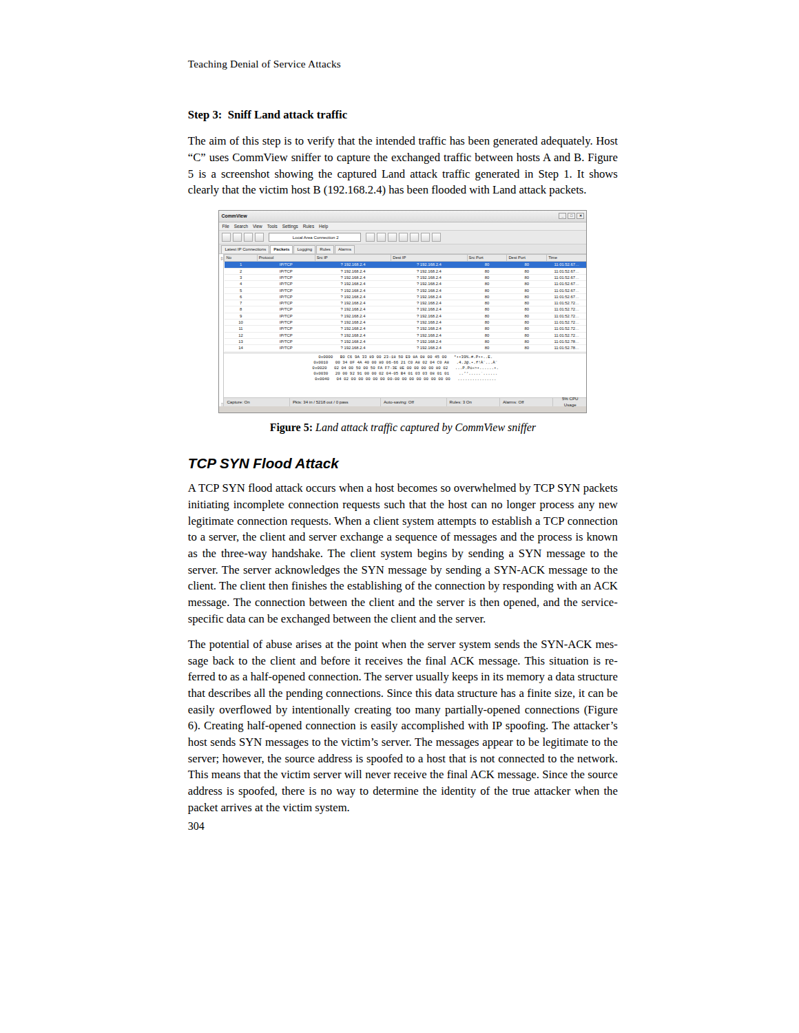Teaching Denial of Service Attacks
Step 3: Sniff Land attack traffic
The aim of this step is to verify that the intended traffic has been generated adequately. Host “C” uses CommView sniffer to capture the exchanged traffic between hosts A and B. Figure 5 is a screenshot showing the captured Land attack traffic generated in Step 1. It shows clearly that the victim host B (192.168.2.4) has been flooded with Land attack packets.
CommView _□✕
File Search View Tools Settings Rules Help
Local Area Connection 2
Latest IP Connections Packets Logging Rules Alarms
▷ Ethernet II
▲ IP
— IP version: 0x04 (4)
— Header length: 0x05 (5) - 20 bytes
▷ Differentiated Services Field: 0x00 (0)
— Total length: 0x0034 (52)
— ID: 0x0F4A (3914)
▷ Flags
— Fragment offset: 0x0000 (0)
— Time to live: 0x80 (128)
— Protocol: 0x06 (6) - TCP
— Checksum: 0x6621 (26145) - correct
Source IP: 192.168.2.4
Destination IP: 192.168.2.4
— IP Options: None
▲ TCP
— Source port: 80
— Destination port: 80
— Sequence: 0xFAF73E8E (4210506638)
— Acknowledgement: 0x00000000 (0)
— Header length: 0x08 (8) - 32 bytes
▷ Flags: SYN
— Window: 0x2000 (8192)
— Checksum: 0x9291 (37521) - correct
— Urgent Pointer: 0x0000 (0)
▷ TCP Options
| No | Protocol | Src IP | Dest IP | Src Port | Dest Port | Time |
| --- | --- | --- | --- | --- | --- | --- |
| 1 | IP/TCP | ? 192.168.2.4 | ? 192.168.2.4 | 80 | 80 | 11:01:52.67… |
| 2 | IP/TCP | ? 192.168.2.4 | ? 192.168.2.4 | 80 | 80 | 11:01:52.67… |
| 3 | IP/TCP | ? 192.168.2.4 | ? 192.168.2.4 | 80 | 80 | 11:01:52.67… |
| 4 | IP/TCP | ? 192.168.2.4 | ? 192.168.2.4 | 80 | 80 | 11:01:52.67… |
| 5 | IP/TCP | ? 192.168.2.4 | ? 192.168.2.4 | 80 | 80 | 11:01:52.67… |
| 6 | IP/TCP | ? 192.168.2.4 | ? 192.168.2.4 | 80 | 80 | 11:01:52.67… |
| 7 | IP/TCP | ? 192.168.2.4 | ? 192.168.2.4 | 80 | 80 | 11:01:52.72… |
| 8 | IP/TCP | ? 192.168.2.4 | ? 192.168.2.4 | 80 | 80 | 11:01:52.72… |
| 9 | IP/TCP | ? 192.168.2.4 | ? 192.168.2.4 | 80 | 80 | 11:01:52.72… |
| 10 | IP/TCP | ? 192.168.2.4 | ? 192.168.2.4 | 80 | 80 | 11:01:52.72… |
| 11 | IP/TCP | ? 192.168.2.4 | ? 192.168.2.4 | 80 | 80 | 11:01:52.72… |
| 12 | IP/TCP | ? 192.168.2.4 | ? 192.168.2.4 | 80 | 80 | 11:01:52.72… |
| 13 | IP/TCP | ? 192.168.2.4 | ? 192.168.2.4 | 80 | 80 | 11:01:52.78… |
| 14 | IP/TCP | ? 192.168.2.4 | ? 192.168.2.4 | 80 | 80 | 11:01:52.78… |
| 15 | IP/TCP | ? 192.168.2.4 | ? 192.168.2.4 | 80 | 80 | 11:01:52.78… |
| 16 | IP/TCP | ? 192.168.2.4 | ? 192.168.2.4 | 80 | 80 | 11:01:52.78… |
| 17 | IP/TCP | ? 192.168.2.4 | ? 192.168.2.4 | 80 | 80 | 11:01:52.78… |
| 18 | IP/TCP | ? 192.168.2.4 | ? 192.168.2.4 | 80 | 80 | 11:01:52.78… |
| 19 | IP/TCP | ? 192.168.2.4 | ? 192.168.2.4 | 80 | 80 | 11:01:52.78… |
| 20 | IP/TCP | ? 192.168.2.4 | ? 192.168.2.4 | 80 | 80 | 11:01:52.84… |
| 21 | IP/TCP | ? 192.168.2.4 | ? 192.168.2.4 | 80 | 80 | 11:01:52.84… |
| 22 | IP/TCP | ? 192.168.2.4 | ? 192.168.2.4 | 80 | 80 | 11:01:52.84… |
| 23 | IP/TCP | ? 192.168.2.4 | ? 192.168.2.4 | 80 | 80 | 11:01:52.84… |
| 24 | IP/TCP | ? 192.168.2.4 | ? 192.168.2.4 | 80 | 80 | 11:01:52.84… |
0x0000 B0 C6 9A 33 89 00 23-18 50 E9 8A 08 00 45 00 *••39%.#.P••..E. 0x0010 00 34 0F 4A 40 00 80 06-66 21 C0 A8 02 04 C0 A8 .4.J@.•.f!À¨...À¨ 0x0020 02 04 00 50 00 50 FA F7-3E 8E 00 00 00 00 80 02 ...P.Pú÷>•......•. 0x0030 20 00 92 91 00 00 02 04-05 B4 01 03 03 08 01 01 ..’‘.....´...... 0x0040 04 02 00 00 00 00 00 00-00 00 00 00 00 00 00 00 ................
Capture: On
Pkts: 34 in / 5218 out / 0 pass
Auto-saving: Off
Rules: 3 On
Alarms: Off
5% CPU Usage
Figure 5: Land attack traffic captured by CommView sniffer
TCP SYN Flood Attack
A TCP SYN flood attack occurs when a host becomes so overwhelmed by TCP SYN packets initiating incomplete connection requests such that the host can no longer process any new legitimate connection requests. When a client system attempts to establish a TCP connection to a server, the client and server exchange a sequence of messages and the process is known as the three-way handshake. The client system begins by sending a SYN message to the server. The server acknowledges the SYN message by sending a SYN-ACK message to the client. The client then finishes the establishing of the connection by responding with an ACK message. The connection between the client and the server is then opened, and the service-specific data can be exchanged between the client and the server.
The potential of abuse arises at the point when the server system sends the SYN-ACK message back to the client and before it receives the final ACK message. This situation is referred to as a half-opened connection. The server usually keeps in its memory a data structure that describes all the pending connections. Since this data structure has a finite size, it can be easily overflowed by intentionally creating too many partially-opened connections (Figure 6). Creating half-opened connection is easily accomplished with IP spoofing. The attacker’s host sends SYN messages to the victim’s server. The messages appear to be legitimate to the server; however, the source address is spoofed to a host that is not connected to the network. This means that the victim server will never receive the final ACK message. Since the source address is spoofed, there is no way to determine the identity of the true attacker when the packet arrives at the victim system.
304